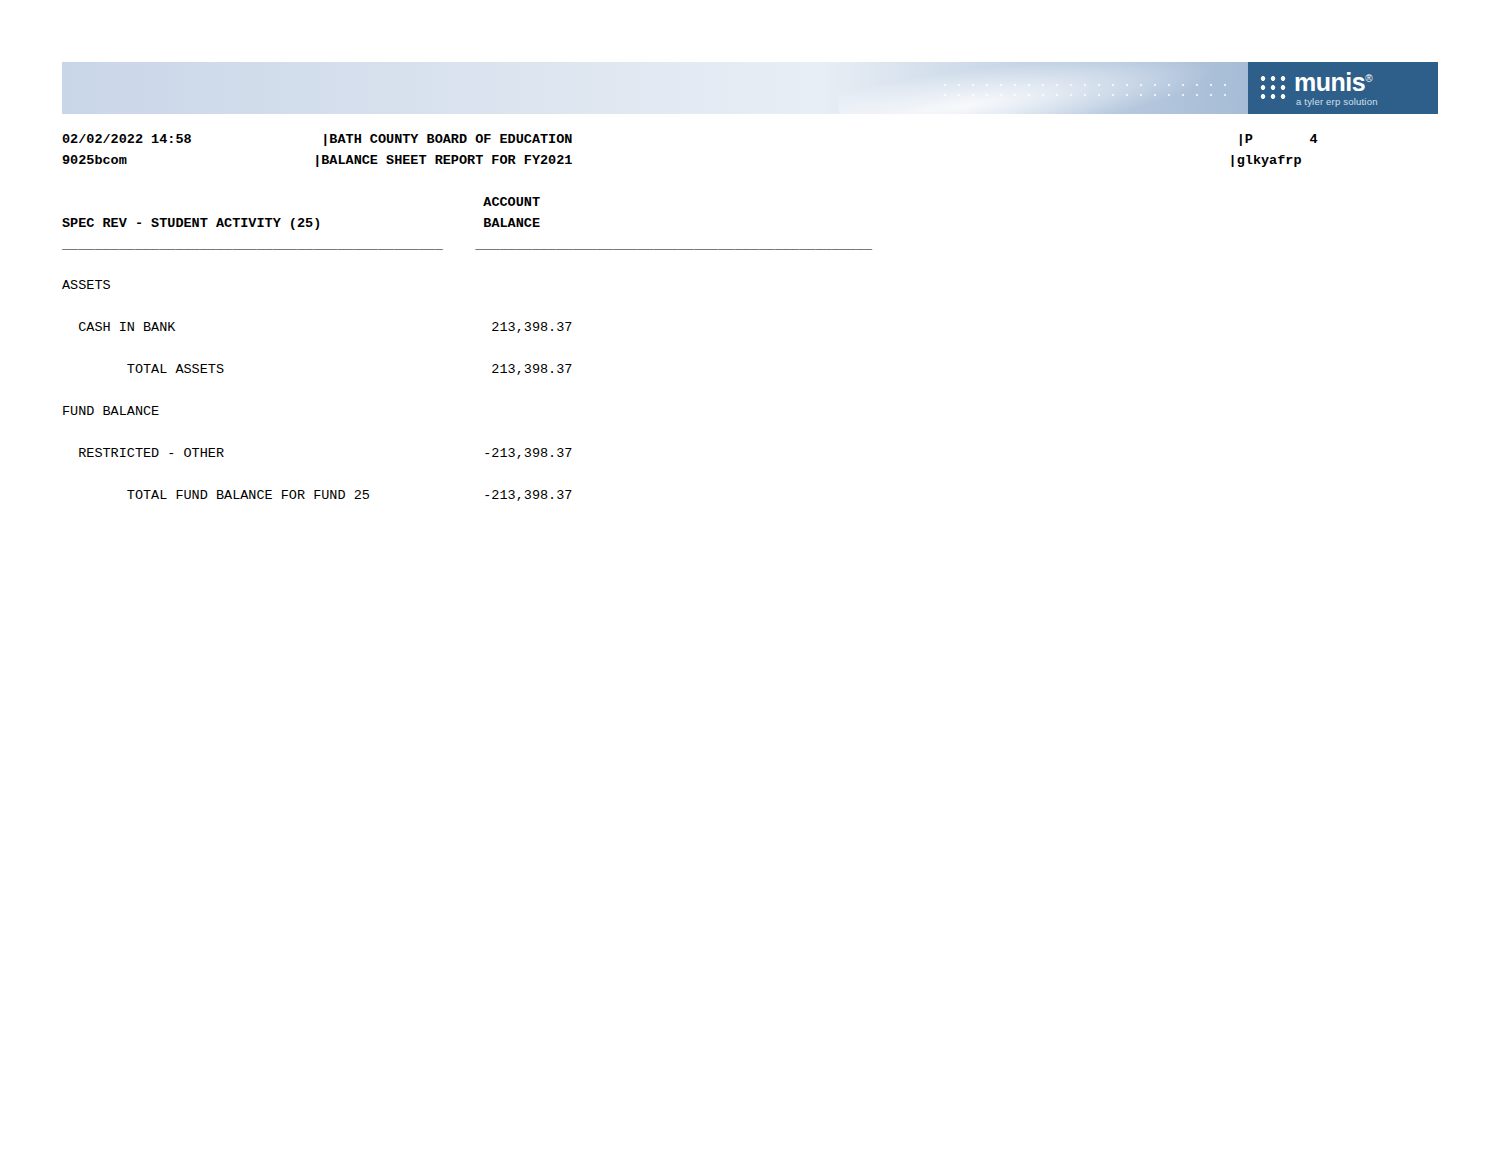munis®
a tyler erp solution
02/02/2022 14:58                |BATH COUNTY BOARD OF EDUCATION                                                                                  |P       4
9025bcom                       |BALANCE SHEET REPORT FOR FY2021                                                                                 |glkyafrp

                                                    ACCOUNT
SPEC REV - STUDENT ACTIVITY (25)                    BALANCE
_______________________________________________    _________________________________________________

ASSETS

  CASH IN BANK                                       213,398.37

        TOTAL ASSETS                                 213,398.37

FUND BALANCE

  RESTRICTED - OTHER                                -213,398.37

        TOTAL FUND BALANCE FOR FUND 25              -213,398.37